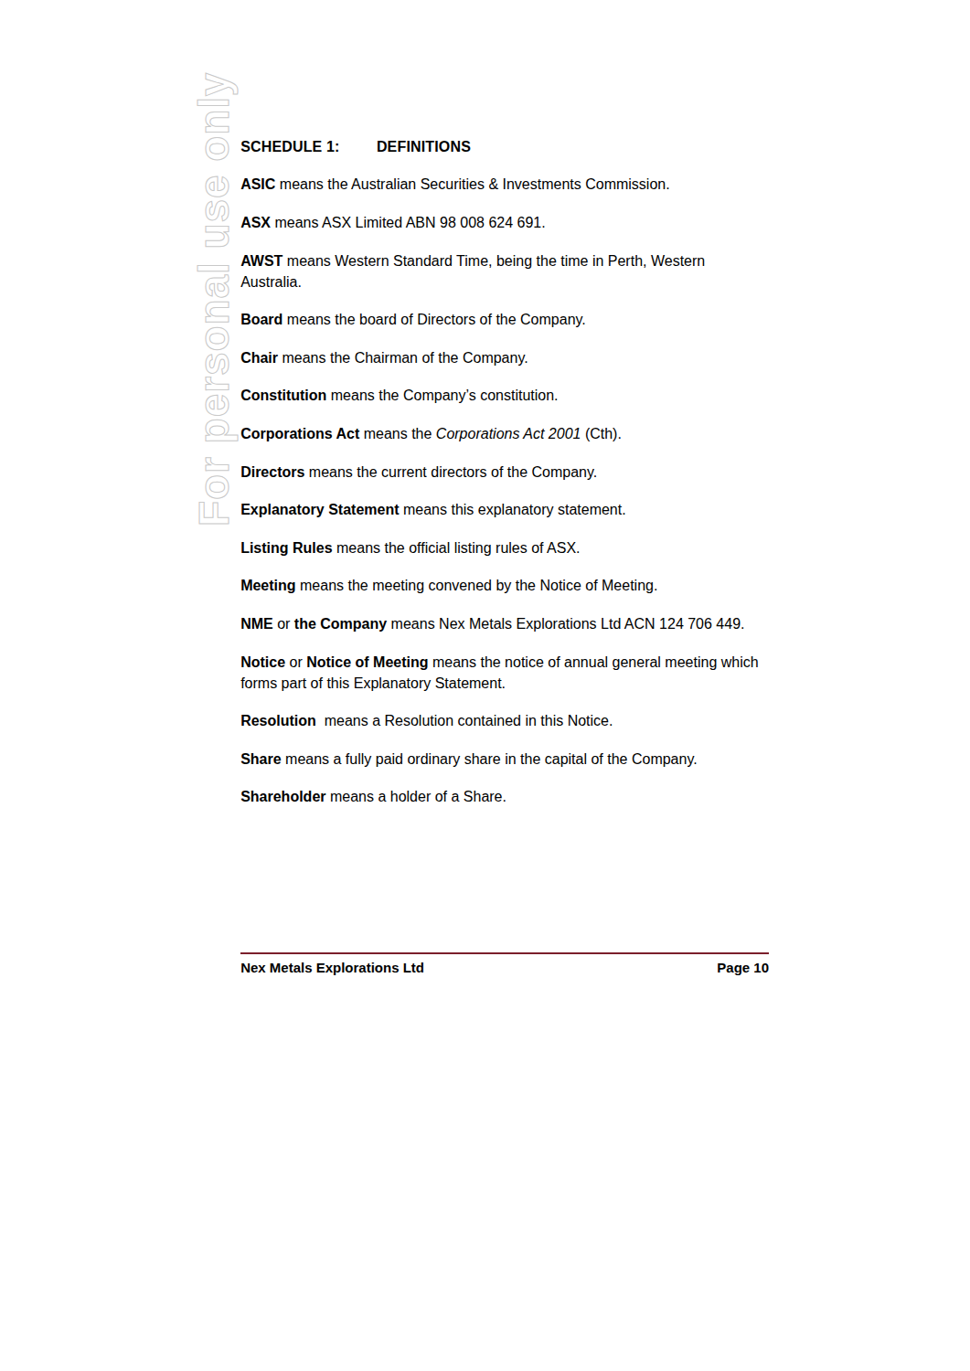For personal use only
SCHEDULE 1: DEFINITIONS
ASIC means the Australian Securities & Investments Commission.
ASX means ASX Limited ABN 98 008 624 691.
AWST means Western Standard Time, being the time in Perth, Western Australia.
Board means the board of Directors of the Company.
Chair means the Chairman of the Company.
Constitution means the Company’s constitution.
Corporations Act means the Corporations Act 2001 (Cth).
Directors means the current directors of the Company.
Explanatory Statement means this explanatory statement.
Listing Rules means the official listing rules of ASX.
Meeting means the meeting convened by the Notice of Meeting.
NME or the Company means Nex Metals Explorations Ltd ACN 124 706 449.
Notice or Notice of Meeting means the notice of annual general meeting which forms part of this Explanatory Statement.
Resolution means a Resolution contained in this Notice.
Share means a fully paid ordinary share in the capital of the Company.
Shareholder means a holder of a Share.
Nex Metals Explorations Ltd Page 10